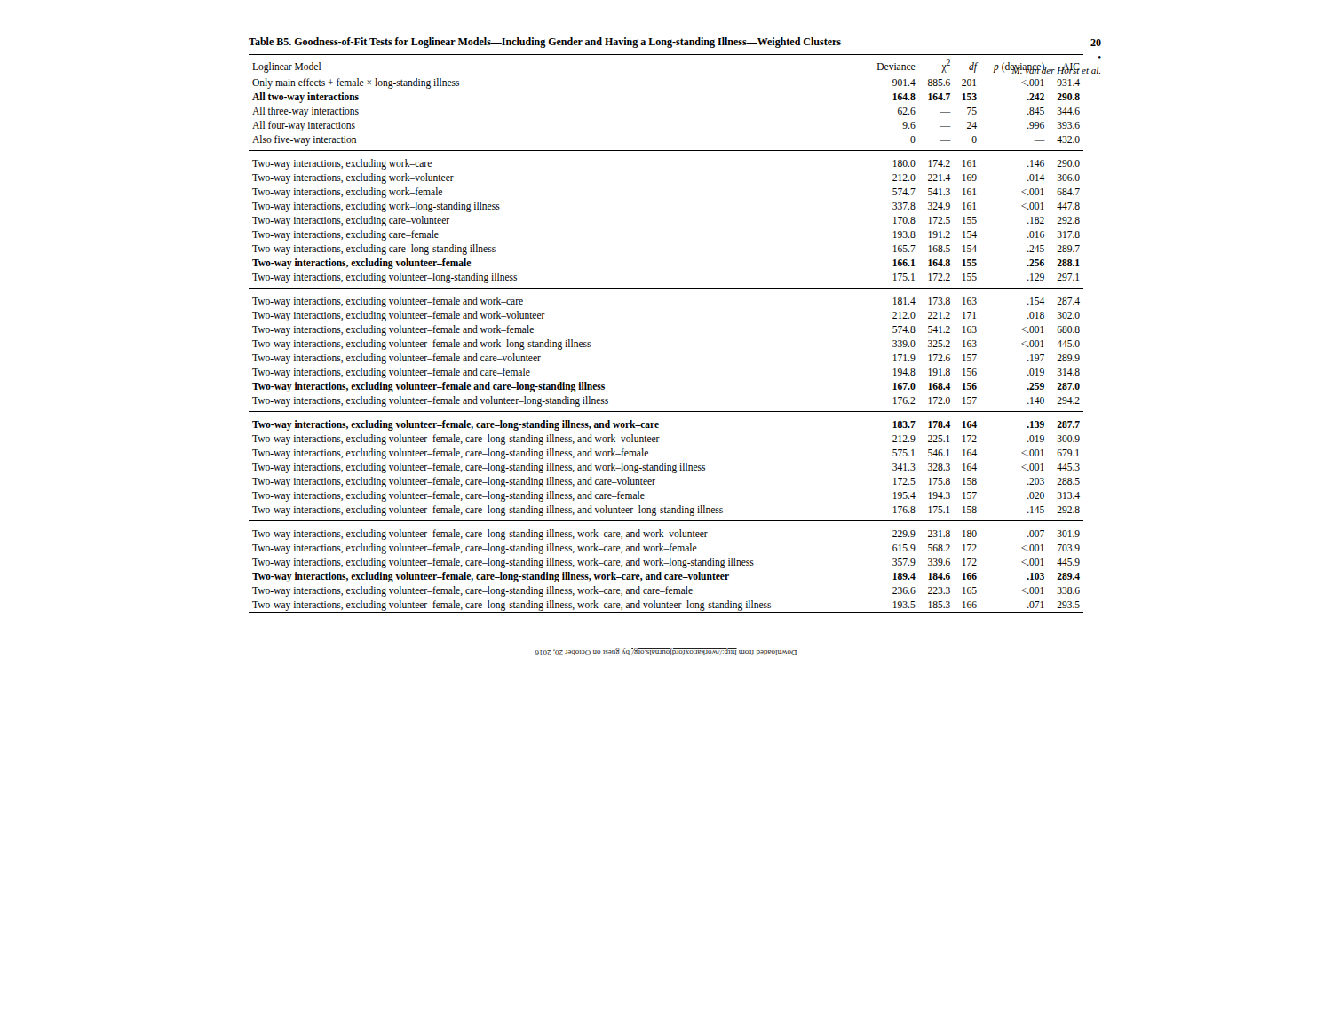20
•
M. van der Horst et al.
Table B5. Goodness-of-Fit Tests for Loglinear Models—Including Gender and Having a Long-standing Illness—Weighted Clusters
| Loglinear Model | Deviance | χ 2 | df | p (deviance) | AIC |
| --- | --- | --- | --- | --- | --- |
| Only main effects + female × long-standing illness | 901.4 | 885.6 | 201 | <.001 | 931.4 |
| All two-way interactions | 164.8 | 164.7 | 153 | .242 | 290.8 |
| All three-way interactions | 62.6 | — | 75 | .845 | 344.6 |
| All four-way interactions | 9.6 | — | 24 | .996 | 393.6 |
| Also five-way interaction | 0 | — | 0 | — | 432.0 |
| Two-way interactions, excluding work–care | 180.0 | 174.2 | 161 | .146 | 290.0 |
| Two-way interactions, excluding work–volunteer | 212.0 | 221.4 | 169 | .014 | 306.0 |
| Two-way interactions, excluding work–female | 574.7 | 541.3 | 161 | <.001 | 684.7 |
| Two-way interactions, excluding work–long-standing illness | 337.8 | 324.9 | 161 | <.001 | 447.8 |
| Two-way interactions, excluding care–volunteer | 170.8 | 172.5 | 155 | .182 | 292.8 |
| Two-way interactions, excluding care–female | 193.8 | 191.2 | 154 | .016 | 317.8 |
| Two-way interactions, excluding care–long-standing illness | 165.7 | 168.5 | 154 | .245 | 289.7 |
| Two-way interactions, excluding volunteer–female | 166.1 | 164.8 | 155 | .256 | 288.1 |
| Two-way interactions, excluding volunteer–long-standing illness | 175.1 | 172.2 | 155 | .129 | 297.1 |
| Two-way interactions, excluding volunteer–female and work–care | 181.4 | 173.8 | 163 | .154 | 287.4 |
| Two-way interactions, excluding volunteer–female and work–volunteer | 212.0 | 221.2 | 171 | .018 | 302.0 |
| Two-way interactions, excluding volunteer–female and work–female | 574.8 | 541.2 | 163 | <.001 | 680.8 |
| Two-way interactions, excluding volunteer–female and work–long-standing illness | 339.0 | 325.2 | 163 | <.001 | 445.0 |
| Two-way interactions, excluding volunteer–female and care–volunteer | 171.9 | 172.6 | 157 | .197 | 289.9 |
| Two-way interactions, excluding volunteer–female and care–female | 194.8 | 191.8 | 156 | .019 | 314.8 |
| Two-way interactions, excluding volunteer–female and care–long-standing illness | 167.0 | 168.4 | 156 | .259 | 287.0 |
| Two-way interactions, excluding volunteer–female and volunteer–long-standing illness | 176.2 | 172.0 | 157 | .140 | 294.2 |
| Two-way interactions, excluding volunteer–female, care–long-standing illness, and work–care | 183.7 | 178.4 | 164 | .139 | 287.7 |
| Two-way interactions, excluding volunteer–female, care–long-standing illness, and work–volunteer | 212.9 | 225.1 | 172 | .019 | 300.9 |
| Two-way interactions, excluding volunteer–female, care–long-standing illness, and work–female | 575.1 | 546.1 | 164 | <.001 | 679.1 |
| Two-way interactions, excluding volunteer–female, care–long-standing illness, and work–long-standing illness | 341.3 | 328.3 | 164 | <.001 | 445.3 |
| Two-way interactions, excluding volunteer–female, care–long-standing illness, and care–volunteer | 172.5 | 175.8 | 158 | .203 | 288.5 |
| Two-way interactions, excluding volunteer–female, care–long-standing illness, and care–female | 195.4 | 194.3 | 157 | .020 | 313.4 |
| Two-way interactions, excluding volunteer–female, care–long-standing illness, and volunteer–long-standing illness | 176.8 | 175.1 | 158 | .145 | 292.8 |
| Two-way interactions, excluding volunteer–female, care–long-standing illness, work–care, and work–volunteer | 229.9 | 231.8 | 180 | .007 | 301.9 |
| Two-way interactions, excluding volunteer–female, care–long-standing illness, work–care, and work–female | 615.9 | 568.2 | 172 | <.001 | 703.9 |
| Two-way interactions, excluding volunteer–female, care–long-standing illness, work–care, and work–long-standing illness | 357.9 | 339.6 | 172 | <.001 | 445.9 |
| Two-way interactions, excluding volunteer–female, care–long-standing illness, work–care, and care–volunteer | 189.4 | 184.6 | 166 | .103 | 289.4 |
| Two-way interactions, excluding volunteer–female, care–long-standing illness, work–care, and care–female | 236.6 | 223.3 | 165 | <.001 | 338.6 |
| Two-way interactions, excluding volunteer–female, care–long-standing illness, work–care, and volunteer–long-standing illness | 193.5 | 185.3 | 166 | .071 | 293.5 |
Downloaded from http://workar.oxfordjournals.org/ by guest on October 20, 2016